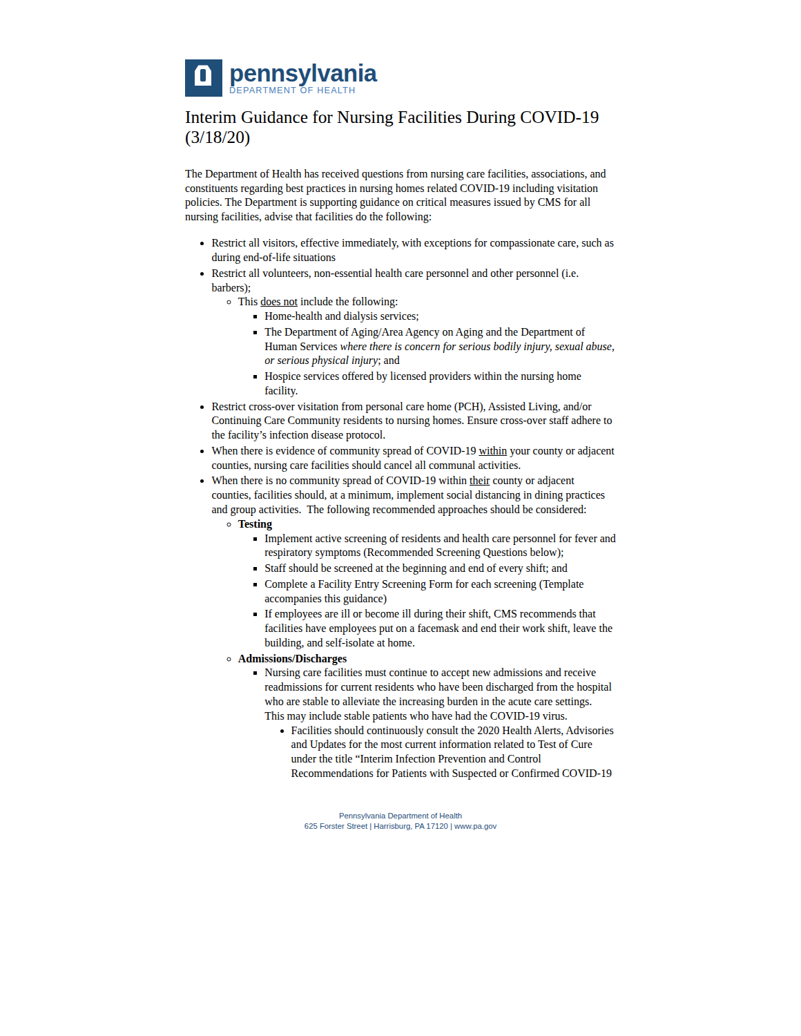| | pennsylvania DEPARTMENT OF HEALTH |
Interim Guidance for Nursing Facilities During COVID-19 (3/18/20)
The Department of Health has received questions from nursing care facilities, associations, and constituents regarding best practices in nursing homes related COVID-19 including visitation policies. The Department is supporting guidance on critical measures issued by CMS for all nursing facilities, advise that facilities do the following:
Restrict all visitors, effective immediately, with exceptions for compassionate care, such as during end-of-life situations
Restrict all volunteers, non-essential health care personnel and other personnel (i.e. barbers);
This does not include the following:
Home-health and dialysis services;
The Department of Aging/Area Agency on Aging and the Department of Human Services where there is concern for serious bodily injury, sexual abuse, or serious physical injury; and
Hospice services offered by licensed providers within the nursing home facility.
Restrict cross-over visitation from personal care home (PCH), Assisted Living, and/or Continuing Care Community residents to nursing homes. Ensure cross-over staff adhere to the facility’s infection disease protocol.
When there is evidence of community spread of COVID-19 within your county or adjacent counties, nursing care facilities should cancel all communal activities.
When there is no community spread of COVID-19 within their county or adjacent counties, facilities should, at a minimum, implement social distancing in dining practices and group activities. The following recommended approaches should be considered:
Testing
Implement active screening of residents and health care personnel for fever and respiratory symptoms (Recommended Screening Questions below);
Staff should be screened at the beginning and end of every shift; and
Complete a Facility Entry Screening Form for each screening (Template accompanies this guidance)
If employees are ill or become ill during their shift, CMS recommends that facilities have employees put on a facemask and end their work shift, leave the building, and self-isolate at home.
Admissions/Discharges
Nursing care facilities must continue to accept new admissions and receive readmissions for current residents who have been discharged from the hospital who are stable to alleviate the increasing burden in the acute care settings. This may include stable patients who have had the COVID-19 virus.
Facilities should continuously consult the 2020 Health Alerts, Advisories and Updates for the most current information related to Test of Cure under the title “Interim Infection Prevention and Control Recommendations for Patients with Suspected or Confirmed COVID-19
Pennsylvania Department of Health
625 Forster Street | Harrisburg, PA 17120 | www.pa.gov